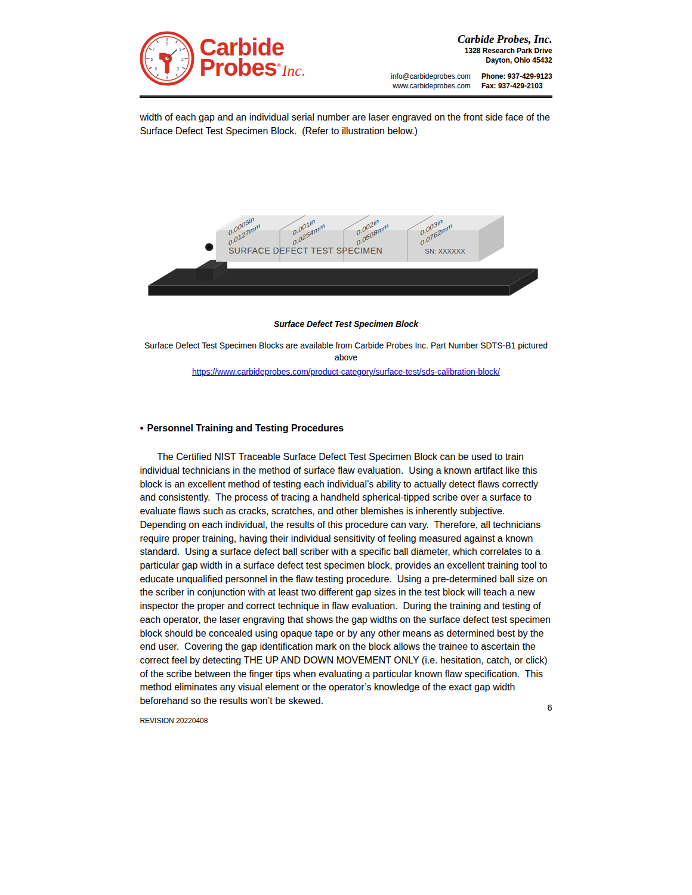0 1 2 3 4 5 6 7
Carbide Probes®Inc.
Carbide Probes, Inc.
1328 Research Park Drive
Dayton, Ohio 45432
info@carbideprobes.com
www.carbideprobes.com
Phone: 937-429-9123
Fax: 937-429-2103
width of each gap and an individual serial number are laser engraved on the front side face of the Surface Defect Test Specimen Block. (Refer to illustration below.)
0.0005in 0.0127mm 0.001in 0.0254mm 0.002in 0.0508mm 0.003in 0.0762mm SURFACE DEFECT TEST SPECIMEN SN: XXXXXX
Surface Defect Test Specimen Block
Surface Defect Test Specimen Blocks are available from Carbide Probes Inc. Part Number SDTS-B1 pictured above
https://www.carbideprobes.com/product-category/surface-test/sds-calibration-block/
•Personnel Training and Testing Procedures
The Certified NIST Traceable Surface Defect Test Specimen Block can be used to train individual technicians in the method of surface flaw evaluation. Using a known artifact like this block is an excellent method of testing each individual’s ability to actually detect flaws correctly and consistently. The process of tracing a handheld spherical-tipped scribe over a surface to evaluate flaws such as cracks, scratches, and other blemishes is inherently subjective. Depending on each individual, the results of this procedure can vary. Therefore, all technicians require proper training, having their individual sensitivity of feeling measured against a known standard. Using a surface defect ball scriber with a specific ball diameter, which correlates to a particular gap width in a surface defect test specimen block, provides an excellent training tool to educate unqualified personnel in the flaw testing procedure. Using a pre-determined ball size on the scriber in conjunction with at least two different gap sizes in the test block will teach a new inspector the proper and correct technique in flaw evaluation. During the training and testing of each operator, the laser engraving that shows the gap widths on the surface defect test specimen block should be concealed using opaque tape or by any other means as determined best by the end user. Covering the gap identification mark on the block allows the trainee to ascertain the correct feel by detecting THE UP AND DOWN MOVEMENT ONLY (i.e. hesitation, catch, or click) of the scribe between the finger tips when evaluating a particular known flaw specification. This method eliminates any visual element or the operator’s knowledge of the exact gap width beforehand so the results won’t be skewed.
REVISION 20220408
6